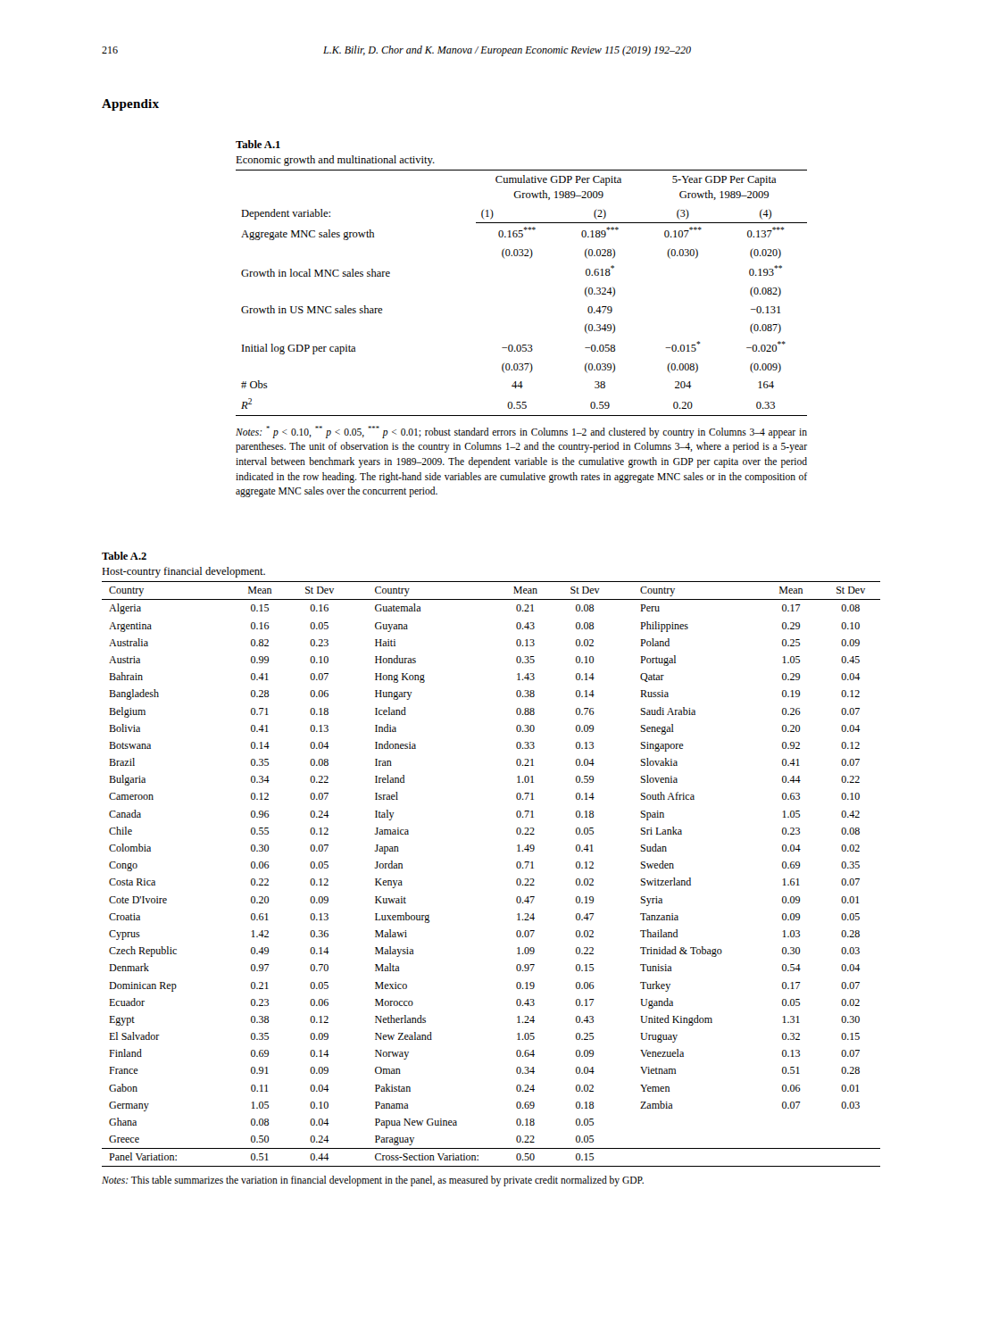216
L.K. Bilir, D. Chor and K. Manova / European Economic Review 115 (2019) 192–220
Appendix
Table A.1 Economic growth and multinational activity.
| Dependent variable: | Cumulative GDP Per Capita Growth, 1989–2009 | 5-Year GDP Per Capita Growth, 1989–2009 |
| (1) | (2) | (3) | (4) |
| Aggregate MNC sales growth | 0.165 *** | 0.189 *** | 0.107 *** | 0.137 *** |
| | (0.032) | (0.028) | (0.030) | (0.020) |
| Growth in local MNC sales share | | 0.618 * | | 0.193 ** |
| | | (0.324) | | (0.082) |
| Growth in US MNC sales share | | 0.479 | | −0.131 |
| | | (0.349) | | (0.087) |
| Initial log GDP per capita | −0.053 | −0.058 | −0.015 * | −0.020 ** |
| | (0.037) | (0.039) | (0.008) | (0.009) |
| # Obs | 44 | 38 | 204 | 164 |
| R 2 | 0.55 | 0.59 | 0.20 | 0.33 |
Notes: * p < 0.10, ** p < 0.05, *** p < 0.01; robust standard errors in Columns 1–2 and clustered by country in Columns 3–4 appear in parentheses. The unit of observation is the country in Columns 1–2 and the country-period in Columns 3–4, where a period is a 5-year interval between benchmark years in 1989–2009. The dependent variable is the cumulative growth in GDP per capita over the period indicated in the row heading. The right-hand side variables are cumulative growth rates in aggregate MNC sales or in the composition of aggregate MNC sales over the concurrent period.
Table A.2 Host-country financial development.
| Country | Mean | St Dev | | Country | Mean | St Dev | | Country | Mean | St Dev |
| Algeria | 0.15 | 0.16 | | Guatemala | 0.21 | 0.08 | | Peru | 0.17 | 0.08 |
| Argentina | 0.16 | 0.05 | | Guyana | 0.43 | 0.08 | | Philippines | 0.29 | 0.10 |
| Australia | 0.82 | 0.23 | | Haiti | 0.13 | 0.02 | | Poland | 0.25 | 0.09 |
| Austria | 0.99 | 0.10 | | Honduras | 0.35 | 0.10 | | Portugal | 1.05 | 0.45 |
| Bahrain | 0.41 | 0.07 | | Hong Kong | 1.43 | 0.14 | | Qatar | 0.29 | 0.04 |
| Bangladesh | 0.28 | 0.06 | | Hungary | 0.38 | 0.14 | | Russia | 0.19 | 0.12 |
| Belgium | 0.71 | 0.18 | | Iceland | 0.88 | 0.76 | | Saudi Arabia | 0.26 | 0.07 |
| Bolivia | 0.41 | 0.13 | | India | 0.30 | 0.09 | | Senegal | 0.20 | 0.04 |
| Botswana | 0.14 | 0.04 | | Indonesia | 0.33 | 0.13 | | Singapore | 0.92 | 0.12 |
| Brazil | 0.35 | 0.08 | | Iran | 0.21 | 0.04 | | Slovakia | 0.41 | 0.07 |
| Bulgaria | 0.34 | 0.22 | | Ireland | 1.01 | 0.59 | | Slovenia | 0.44 | 0.22 |
| Cameroon | 0.12 | 0.07 | | Israel | 0.71 | 0.14 | | South Africa | 0.63 | 0.10 |
| Canada | 0.96 | 0.24 | | Italy | 0.71 | 0.18 | | Spain | 1.05 | 0.42 |
| Chile | 0.55 | 0.12 | | Jamaica | 0.22 | 0.05 | | Sri Lanka | 0.23 | 0.08 |
| Colombia | 0.30 | 0.07 | | Japan | 1.49 | 0.41 | | Sudan | 0.04 | 0.02 |
| Congo | 0.06 | 0.05 | | Jordan | 0.71 | 0.12 | | Sweden | 0.69 | 0.35 |
| Costa Rica | 0.22 | 0.12 | | Kenya | 0.22 | 0.02 | | Switzerland | 1.61 | 0.07 |
| Cote D'Ivoire | 0.20 | 0.09 | | Kuwait | 0.47 | 0.19 | | Syria | 0.09 | 0.01 |
| Croatia | 0.61 | 0.13 | | Luxembourg | 1.24 | 0.47 | | Tanzania | 0.09 | 0.05 |
| Cyprus | 1.42 | 0.36 | | Malawi | 0.07 | 0.02 | | Thailand | 1.03 | 0.28 |
| Czech Republic | 0.49 | 0.14 | | Malaysia | 1.09 | 0.22 | | Trinidad & Tobago | 0.30 | 0.03 |
| Denmark | 0.97 | 0.70 | | Malta | 0.97 | 0.15 | | Tunisia | 0.54 | 0.04 |
| Dominican Rep | 0.21 | 0.05 | | Mexico | 0.19 | 0.06 | | Turkey | 0.17 | 0.07 |
| Ecuador | 0.23 | 0.06 | | Morocco | 0.43 | 0.17 | | Uganda | 0.05 | 0.02 |
| Egypt | 0.38 | 0.12 | | Netherlands | 1.24 | 0.43 | | United Kingdom | 1.31 | 0.30 |
| El Salvador | 0.35 | 0.09 | | New Zealand | 1.05 | 0.25 | | Uruguay | 0.32 | 0.15 |
| Finland | 0.69 | 0.14 | | Norway | 0.64 | 0.09 | | Venezuela | 0.13 | 0.07 |
| France | 0.91 | 0.09 | | Oman | 0.34 | 0.04 | | Vietnam | 0.51 | 0.28 |
| Gabon | 0.11 | 0.04 | | Pakistan | 0.24 | 0.02 | | Yemen | 0.06 | 0.01 |
| Germany | 1.05 | 0.10 | | Panama | 0.69 | 0.18 | | Zambia | 0.07 | 0.03 |
| Ghana | 0.08 | 0.04 | | Papua New Guinea | 0.18 | 0.05 | | | | |
| Greece | 0.50 | 0.24 | | Paraguay | 0.22 | 0.05 | | | | |
| Panel Variation: | 0.51 | 0.44 | | Cross-Section Variation: | 0.50 | 0.15 | | | | |
Notes: This table summarizes the variation in financial development in the panel, as measured by private credit normalized by GDP.